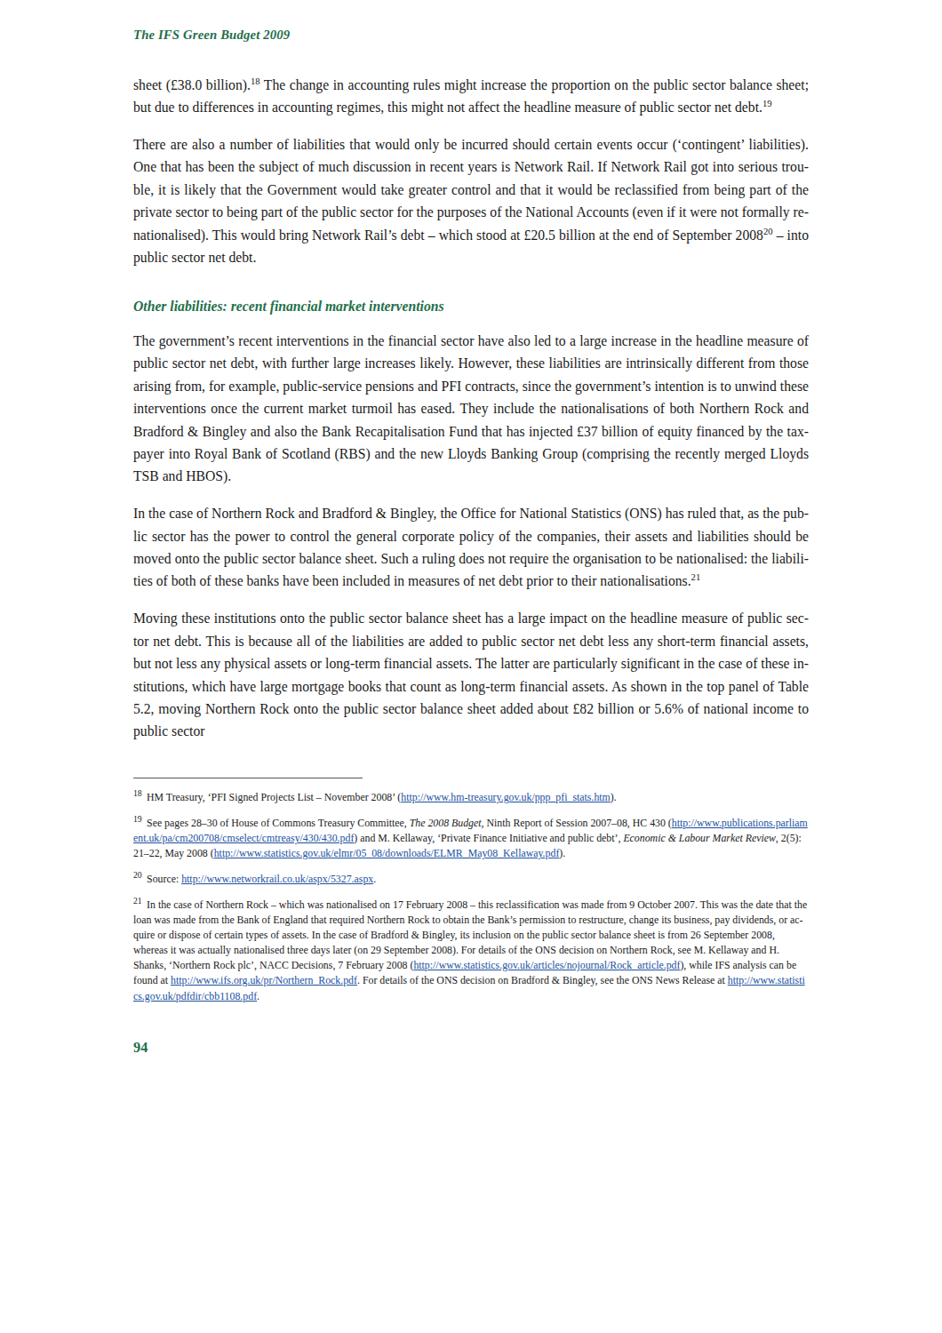The IFS Green Budget 2009
sheet (£38.0 billion).18 The change in accounting rules might increase the proportion on the public sector balance sheet; but due to differences in accounting regimes, this might not affect the headline measure of public sector net debt.19
There are also a number of liabilities that would only be incurred should certain events occur (‘contingent’ liabilities). One that has been the subject of much discussion in recent years is Network Rail. If Network Rail got into serious trouble, it is likely that the Government would take greater control and that it would be reclassified from being part of the private sector to being part of the public sector for the purposes of the National Accounts (even if it were not formally renationalised). This would bring Network Rail’s debt – which stood at £20.5 billion at the end of September 200820 – into public sector net debt.
Other liabilities: recent financial market interventions
The government’s recent interventions in the financial sector have also led to a large increase in the headline measure of public sector net debt, with further large increases likely. However, these liabilities are intrinsically different from those arising from, for example, public-service pensions and PFI contracts, since the government’s intention is to unwind these interventions once the current market turmoil has eased. They include the nationalisations of both Northern Rock and Bradford & Bingley and also the Bank Recapitalisation Fund that has injected £37 billion of equity financed by the taxpayer into Royal Bank of Scotland (RBS) and the new Lloyds Banking Group (comprising the recently merged Lloyds TSB and HBOS).
In the case of Northern Rock and Bradford & Bingley, the Office for National Statistics (ONS) has ruled that, as the public sector has the power to control the general corporate policy of the companies, their assets and liabilities should be moved onto the public sector balance sheet. Such a ruling does not require the organisation to be nationalised: the liabilities of both of these banks have been included in measures of net debt prior to their nationalisations.21
Moving these institutions onto the public sector balance sheet has a large impact on the headline measure of public sector net debt. This is because all of the liabilities are added to public sector net debt less any short-term financial assets, but not less any physical assets or long-term financial assets. The latter are particularly significant in the case of these institutions, which have large mortgage books that count as long-term financial assets. As shown in the top panel of Table 5.2, moving Northern Rock onto the public sector balance sheet added about £82 billion or 5.6% of national income to public sector
18 HM Treasury, ‘PFI Signed Projects List – November 2008’ (http://www.hm-treasury.gov.uk/ppp_pfi_stats.htm).
19 See pages 28–30 of House of Commons Treasury Committee, The 2008 Budget, Ninth Report of Session 2007–08, HC 430 (http://www.publications.parliament.uk/pa/cm200708/cmselect/cmtreasy/430/430.pdf) and M. Kellaway, ‘Private Finance Initiative and public debt’, Economic & Labour Market Review, 2(5): 21–22, May 2008 (http://www.statistics.gov.uk/elmr/05_08/downloads/ELMR_May08_Kellaway.pdf).
20 Source: http://www.networkrail.co.uk/aspx/5327.aspx.
21 In the case of Northern Rock – which was nationalised on 17 February 2008 – this reclassification was made from 9 October 2007. This was the date that the loan was made from the Bank of England that required Northern Rock to obtain the Bank’s permission to restructure, change its business, pay dividends, or acquire or dispose of certain types of assets. In the case of Bradford & Bingley, its inclusion on the public sector balance sheet is from 26 September 2008, whereas it was actually nationalised three days later (on 29 September 2008). For details of the ONS decision on Northern Rock, see M. Kellaway and H. Shanks, ‘Northern Rock plc’, NACC Decisions, 7 February 2008 (http://www.statistics.gov.uk/articles/nojournal/Rock_article.pdf), while IFS analysis can be found at http://www.ifs.org.uk/pr/Northern_Rock.pdf. For details of the ONS decision on Bradford & Bingley, see the ONS News Release at http://www.statistics.gov.uk/pdfdir/cbb1108.pdf.
94